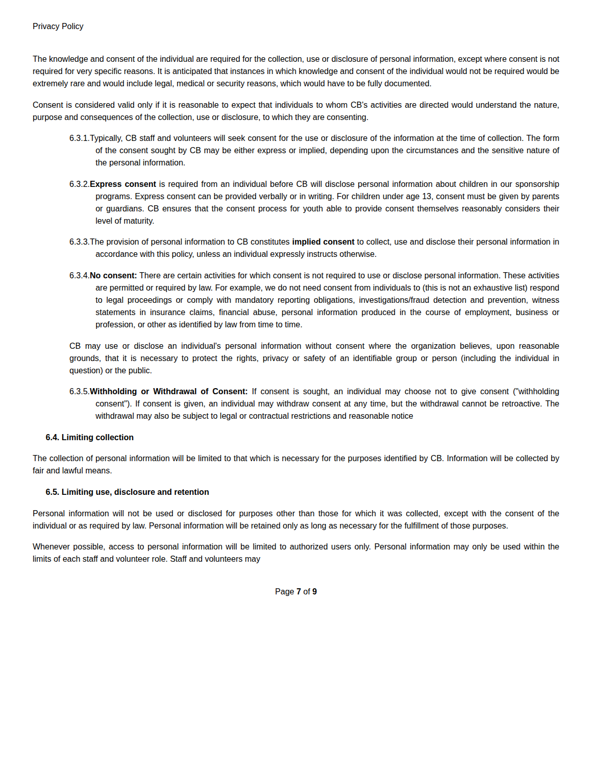Privacy Policy
The knowledge and consent of the individual are required for the collection, use or disclosure of personal information, except where consent is not required for very specific reasons. It is anticipated that instances in which knowledge and consent of the individual would not be required would be extremely rare and would include legal, medical or security reasons, which would have to be fully documented.
Consent is considered valid only if it is reasonable to expect that individuals to whom CB's activities are directed would understand the nature, purpose and consequences of the collection, use or disclosure, to which they are consenting.
6.3.1.Typically, CB staff and volunteers will seek consent for the use or disclosure of the information at the time of collection. The form of the consent sought by CB may be either express or implied, depending upon the circumstances and the sensitive nature of the personal information.
6.3.2.Express consent is required from an individual before CB will disclose personal information about children in our sponsorship programs. Express consent can be provided verbally or in writing. For children under age 13, consent must be given by parents or guardians. CB ensures that the consent process for youth able to provide consent themselves reasonably considers their level of maturity.
6.3.3.The provision of personal information to CB constitutes implied consent to collect, use and disclose their personal information in accordance with this policy, unless an individual expressly instructs otherwise.
6.3.4.No consent: There are certain activities for which consent is not required to use or disclose personal information. These activities are permitted or required by law. For example, we do not need consent from individuals to (this is not an exhaustive list) respond to legal proceedings or comply with mandatory reporting obligations, investigations/fraud detection and prevention, witness statements in insurance claims, financial abuse, personal information produced in the course of employment, business or profession, or other as identified by law from time to time.
CB may use or disclose an individual's personal information without consent where the organization believes, upon reasonable grounds, that it is necessary to protect the rights, privacy or safety of an identifiable group or person (including the individual in question) or the public.
6.3.5.Withholding or Withdrawal of Consent: If consent is sought, an individual may choose not to give consent ("withholding consent"). If consent is given, an individual may withdraw consent at any time, but the withdrawal cannot be retroactive. The withdrawal may also be subject to legal or contractual restrictions and reasonable notice
6.4. Limiting collection
The collection of personal information will be limited to that which is necessary for the purposes identified by CB. Information will be collected by fair and lawful means.
6.5. Limiting use, disclosure and retention
Personal information will not be used or disclosed for purposes other than those for which it was collected, except with the consent of the individual or as required by law. Personal information will be retained only as long as necessary for the fulfillment of those purposes.
Whenever possible, access to personal information will be limited to authorized users only. Personal information may only be used within the limits of each staff and volunteer role. Staff and volunteers may
Page 7 of 9